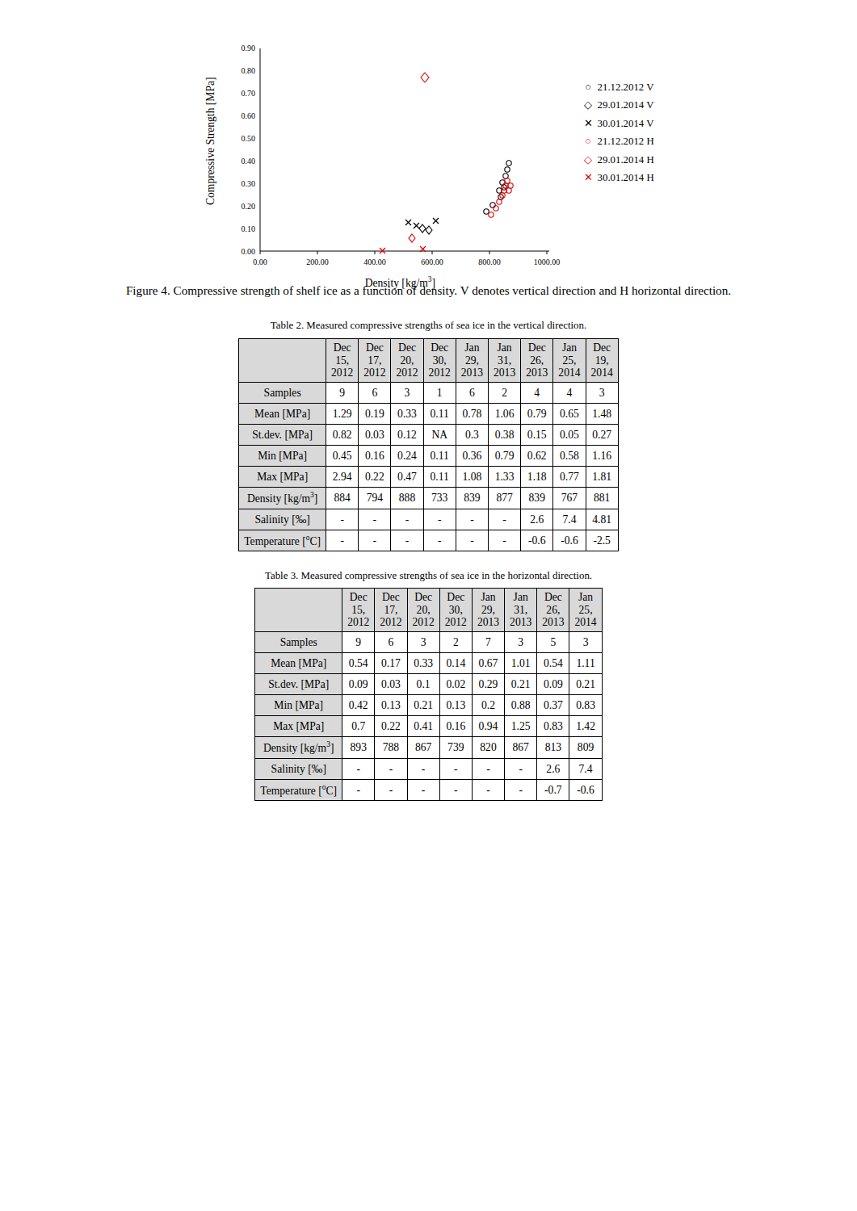Compressive Strength [MPa]
0.90 0.80 0.70 0.60 0.50 0.40 0.30 0.20 0.10 0.00 0.00 200.00 400.00 600.00 800.00 1000.00
Density [kg/m3]
○21.12.2012 V
◇29.01.2014 V
✕30.01.2014 V
○21.12.2012 H
◇29.01.2014 H
✕30.01.2014 H
Figure 4. Compressive strength of shelf ice as a function of density. V denotes vertical direction and H horizontal direction.
Table 2. Measured compressive strengths of sea ice in the vertical direction.
| | Dec 15, 2012 | Dec 17, 2012 | Dec 20, 2012 | Dec 30, 2012 | Jan 29, 2013 | Jan 31, 2013 | Dec 26, 2013 | Jan 25, 2014 | Dec 19, 2014 |
| --- | --- | --- | --- | --- | --- | --- | --- | --- | --- |
| Samples | 9 | 6 | 3 | 1 | 6 | 2 | 4 | 4 | 3 |
| Mean [MPa] | 1.29 | 0.19 | 0.33 | 0.11 | 0.78 | 1.06 | 0.79 | 0.65 | 1.48 |
| St.dev. [MPa] | 0.82 | 0.03 | 0.12 | NA | 0.3 | 0.38 | 0.15 | 0.05 | 0.27 |
| Min [MPa] | 0.45 | 0.16 | 0.24 | 0.11 | 0.36 | 0.79 | 0.62 | 0.58 | 1.16 |
| Max [MPa] | 2.94 | 0.22 | 0.47 | 0.11 | 1.08 | 1.33 | 1.18 | 0.77 | 1.81 |
| Density [kg/m 3 ] | 884 | 794 | 888 | 733 | 839 | 877 | 839 | 767 | 881 |
| Salinity [‰] | - | - | - | - | - | - | 2.6 | 7.4 | 4.81 |
| Temperature [ o C] | - | - | - | - | - | - | -0.6 | -0.6 | -2.5 |
Table 3. Measured compressive strengths of sea ice in the horizontal direction.
| | Dec 15, 2012 | Dec 17, 2012 | Dec 20, 2012 | Dec 30, 2012 | Jan 29, 2013 | Jan 31, 2013 | Dec 26, 2013 | Jan 25, 2014 |
| --- | --- | --- | --- | --- | --- | --- | --- | --- |
| Samples | 9 | 6 | 3 | 2 | 7 | 3 | 5 | 3 |
| Mean [MPa] | 0.54 | 0.17 | 0.33 | 0.14 | 0.67 | 1.01 | 0.54 | 1.11 |
| St.dev. [MPa] | 0.09 | 0.03 | 0.1 | 0.02 | 0.29 | 0.21 | 0.09 | 0.21 |
| Min [MPa] | 0.42 | 0.13 | 0.21 | 0.13 | 0.2 | 0.88 | 0.37 | 0.83 |
| Max [MPa] | 0.7 | 0.22 | 0.41 | 0.16 | 0.94 | 1.25 | 0.83 | 1.42 |
| Density [kg/m 3 ] | 893 | 788 | 867 | 739 | 820 | 867 | 813 | 809 |
| Salinity [‰] | - | - | - | - | - | - | 2.6 | 7.4 |
| Temperature [ o C] | - | - | - | - | - | - | -0.7 | -0.6 |